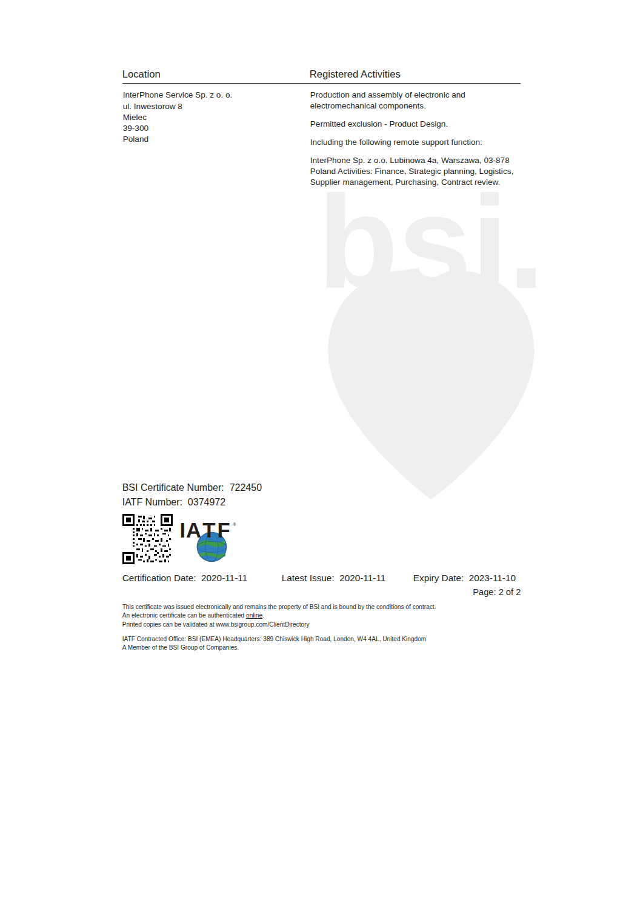bsi.
| Location | Registered Activities |
| --- | --- |
| InterPhone Service Sp. z o. o. ul. Inwestorow 8 Mielec 39-300 Poland | Production and assembly of electronic and electromechanical components. Permitted exclusion - Product Design. Including the following remote support function: InterPhone Sp. z o.o. Lubinowa 4a, Warszawa, 03-878 Poland Activities: Finance, Strategic planning, Logistics, Supplier management, Purchasing, Contract review. |
BSI Certificate Number: 722450
IATF Number: 0374972
I A T F ®
Certification Date: 2020-11-11
Latest Issue: 2020-11-11
Expiry Date: 2023-11-10
Page: 2 of 2
This certificate was issued electronically and remains the property of BSI and is bound by the conditions of contract.
An electronic certificate can be authenticated online.
Printed copies can be validated at www.bsigroup.com/ClientDirectory
IATF Contracted Office: BSI (EMEA) Headquarters: 389 Chiswick High Road, London, W4 4AL, United Kingdom
A Member of the BSI Group of Companies.